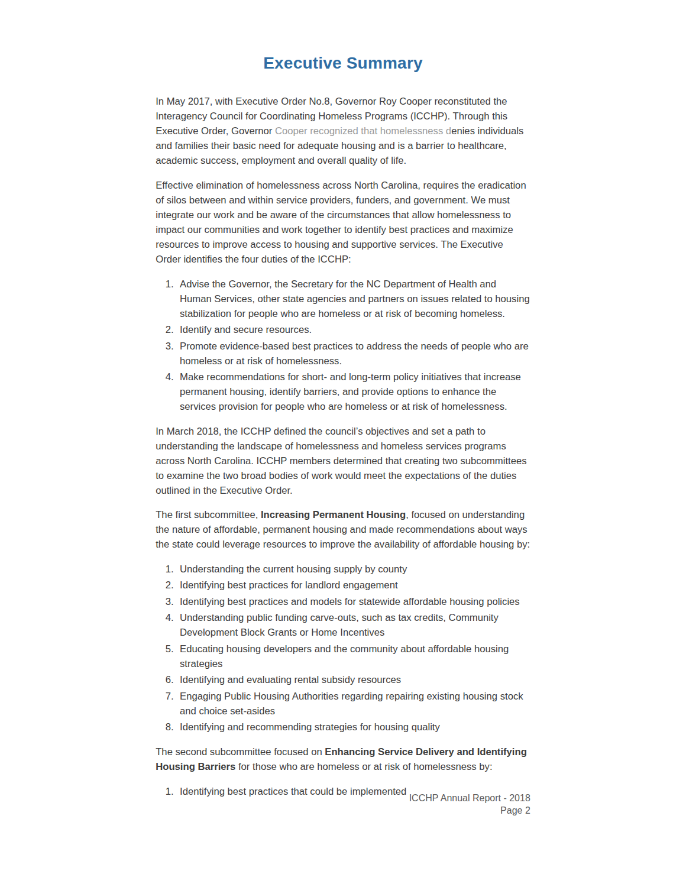Executive Summary
In May 2017, with Executive Order No.8, Governor Roy Cooper reconstituted the Interagency Council for Coordinating Homeless Programs (ICCHP). Through this Executive Order, Governor Cooper recognized that homelessness denies individuals and families their basic need for adequate housing and is a barrier to healthcare, academic success, employment and overall quality of life.
Effective elimination of homelessness across North Carolina, requires the eradication of silos between and within service providers, funders, and government. We must integrate our work and be aware of the circumstances that allow homelessness to impact our communities and work together to identify best practices and maximize resources to improve access to housing and supportive services. The Executive Order identifies the four duties of the ICCHP:
Advise the Governor, the Secretary for the NC Department of Health and Human Services, other state agencies and partners on issues related to housing stabilization for people who are homeless or at risk of becoming homeless.
Identify and secure resources.
Promote evidence-based best practices to address the needs of people who are homeless or at risk of homelessness.
Make recommendations for short- and long-term policy initiatives that increase permanent housing, identify barriers, and provide options to enhance the services provision for people who are homeless or at risk of homelessness.
In March 2018, the ICCHP defined the council’s objectives and set a path to understanding the landscape of homelessness and homeless services programs across North Carolina. ICCHP members determined that creating two subcommittees to examine the two broad bodies of work would meet the expectations of the duties outlined in the Executive Order.
The first subcommittee, Increasing Permanent Housing, focused on understanding the nature of affordable, permanent housing and made recommendations about ways the state could leverage resources to improve the availability of affordable housing by:
Understanding the current housing supply by county
Identifying best practices for landlord engagement
Identifying best practices and models for statewide affordable housing policies
Understanding public funding carve-outs, such as tax credits, Community Development Block Grants or Home Incentives
Educating housing developers and the community about affordable housing strategies
Identifying and evaluating rental subsidy resources
Engaging Public Housing Authorities regarding repairing existing housing stock and choice set-asides
Identifying and recommending strategies for housing quality
The second subcommittee focused on Enhancing Service Delivery and Identifying Housing Barriers for those who are homeless or at risk of homelessness by:
Identifying best practices that could be implemented
ICCHP Annual Report - 2018
Page 2